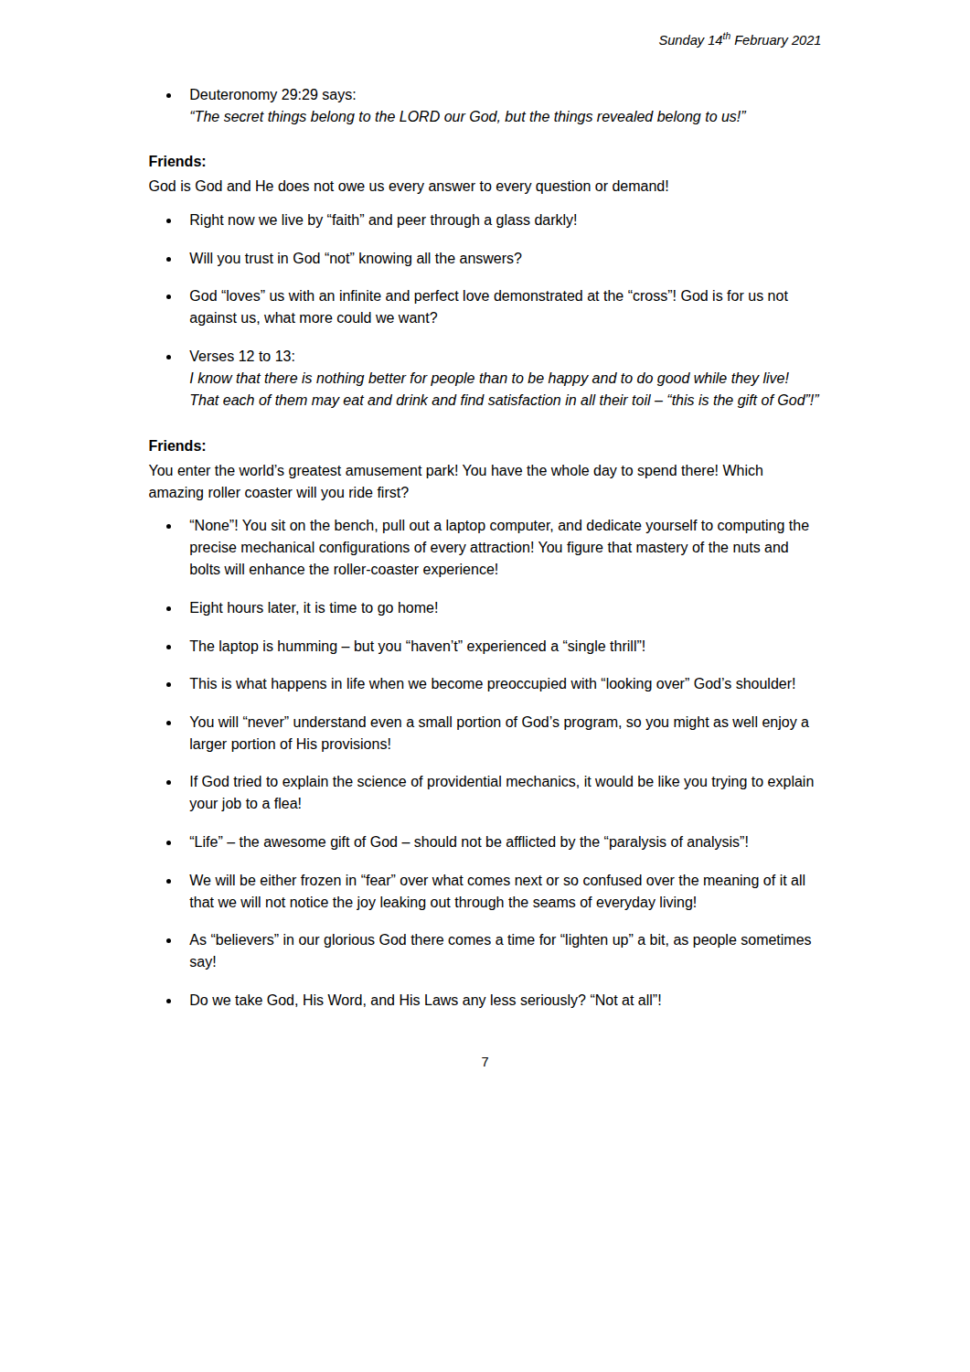Sunday 14th February 2021
Deuteronomy 29:29 says:
“The secret things belong to the LORD our God, but the things revealed belong to us!”
Friends:
God is God and He does not owe us every answer to every question or demand!
Right now we live by “faith” and peer through a glass darkly!
Will you trust in God “not” knowing all the answers?
God “loves” us with an infinite and perfect love demonstrated at the “cross”! God is for us not against us, what more could we want?
Verses 12 to 13:
I know that there is nothing better for people than to be happy and to do good while they live! That each of them may eat and drink and find satisfaction in all their toil – “this is the gift of God”!”
Friends:
You enter the world’s greatest amusement park! You have the whole day to spend there! Which amazing roller coaster will you ride first?
“None”! You sit on the bench, pull out a laptop computer, and dedicate yourself to computing the precise mechanical configurations of every attraction! You figure that mastery of the nuts and bolts will enhance the roller-coaster experience!
Eight hours later, it is time to go home!
The laptop is humming – but you “haven’t” experienced a “single thrill”!
This is what happens in life when we become preoccupied with “looking over” God’s shoulder!
You will “never” understand even a small portion of God’s program, so you might as well enjoy a larger portion of His provisions!
If God tried to explain the science of providential mechanics, it would be like you trying to explain your job to a flea!
“Life” – the awesome gift of God – should not be afflicted by the “paralysis of analysis”!
We will be either frozen in “fear” over what comes next or so confused over the meaning of it all that we will not notice the joy leaking out through the seams of everyday living!
As “believers” in our glorious God there comes a time for “lighten up” a bit, as people sometimes say!
Do we take God, His Word, and His Laws any less seriously? “Not at all”!
7